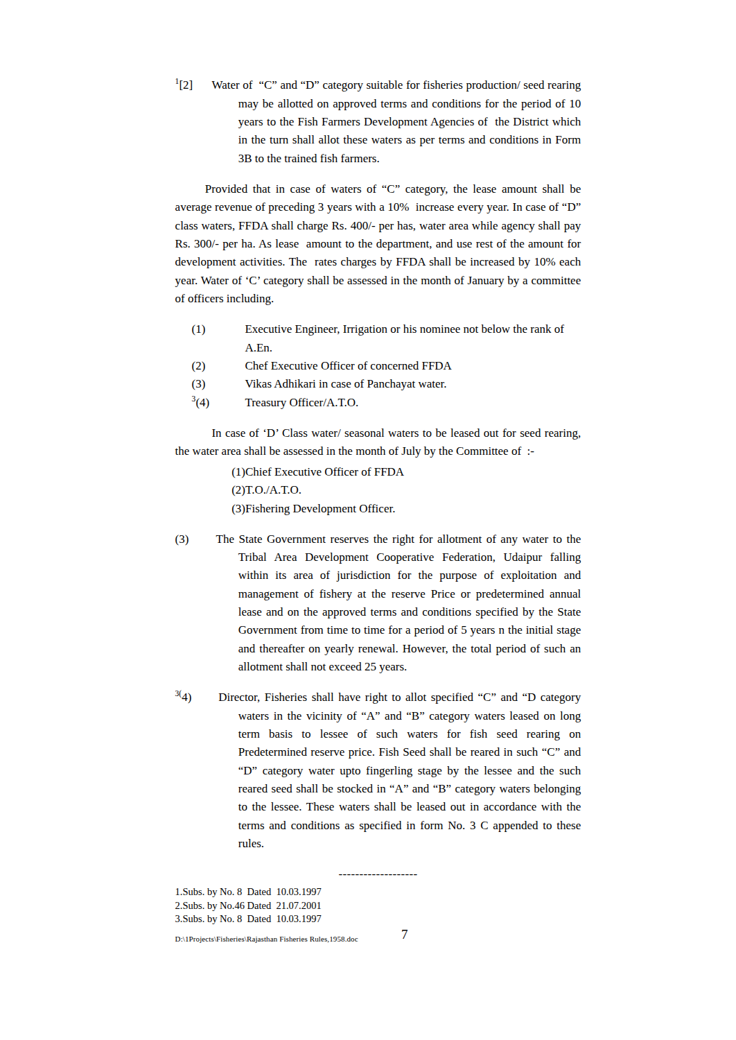1[2] Water of “C” and “D” category suitable for fisheries production/ seed rearing may be allotted on approved terms and conditions for the period of 10 years to the Fish Farmers Development Agencies of the District which in the turn shall allot these waters as per terms and conditions in Form 3B to the trained fish farmers.
Provided that in case of waters of “C” category, the lease amount shall be average revenue of preceding 3 years with a 10% increase every year. In case of “D” class waters, FFDA shall charge Rs. 400/- per has, water area while agency shall pay Rs. 300/- per ha. As lease amount to the department, and use rest of the amount for development activities. The rates charges by FFDA shall be increased by 10% each year. Water of ‘C’ category shall be assessed in the month of January by a committee of officers including.
(1) Executive Engineer, Irrigation or his nominee not below the rank of A.En.
(2) Chef Executive Officer of concerned FFDA
(3) Vikas Adhikari in case of Panchayat water.
3(4) Treasury Officer/A.T.O.
In case of ‘D’ Class water/ seasonal waters to be leased out for seed rearing, the water area shall be assessed in the month of July by the Committee of :-
(1) Chief Executive Officer of FFDA
(2) T.O./A.T.O.
(3) Fishering Development Officer.
(3) The State Government reserves the right for allotment of any water to the Tribal Area Development Cooperative Federation, Udaipur falling within its area of jurisdiction for the purpose of exploitation and management of fishery at the reserve Price or predetermined annual lease and on the approved terms and conditions specified by the State Government from time to time for a period of 5 years n the initial stage and thereafter on yearly renewal. However, the total period of such an allotment shall not exceed 25 years.
3(4) Director, Fisheries shall have right to allot specified “C” and “D category waters in the vicinity of “A” and “B” category waters leased on long term basis to lessee of such waters for fish seed rearing on Predetermined reserve price. Fish Seed shall be reared in such “C” and “D” category water upto fingerling stage by the lessee and the such reared seed shall be stocked in “A” and “B” category waters belonging to the lessee. These waters shall be leased out in accordance with the terms and conditions as specified in form No. 3 C appended to these rules.
-------------------
1.Subs. by No. 8 Dated 10.03.1997
2.Subs. by No.46 Dated 21.07.2001
3.Subs. by No. 8 Dated 10.03.1997
D:\1Projects\Fisheries\Rajasthan Fisheries Rules,1958.doc
7